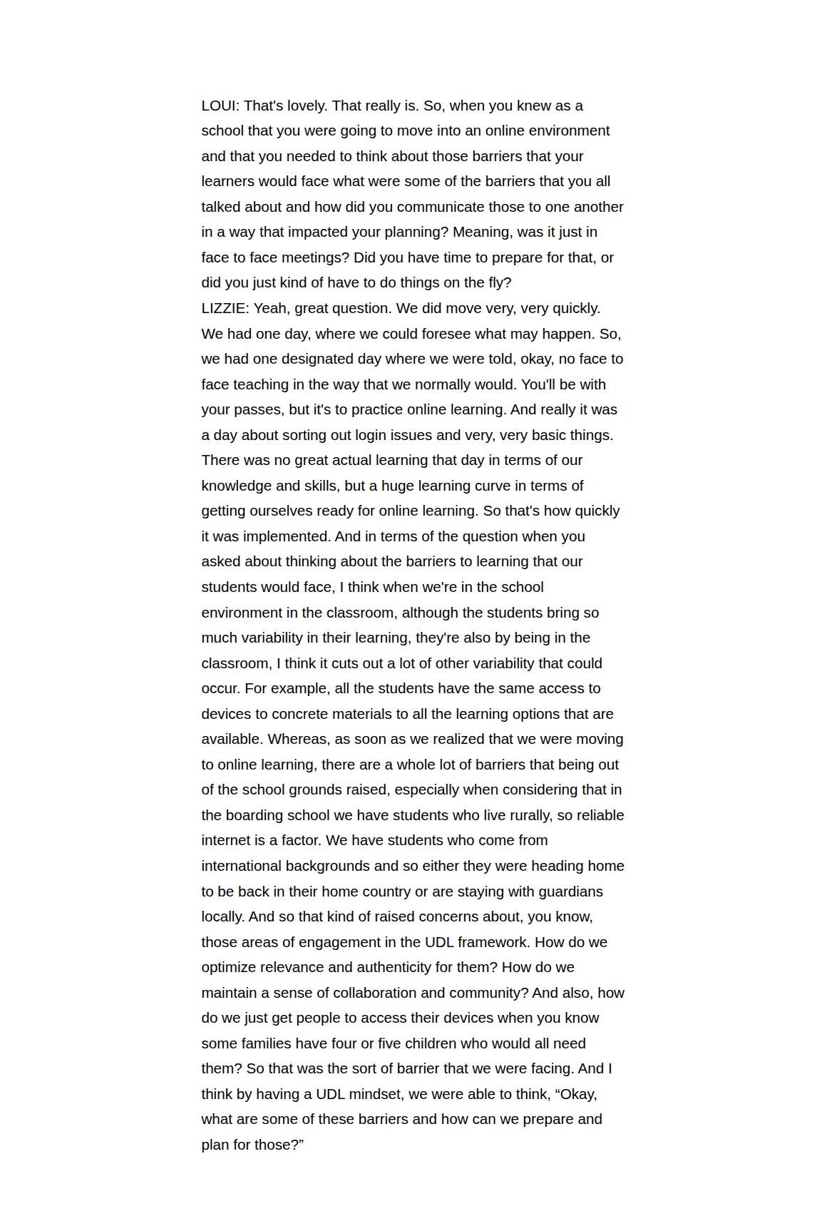LOUI: That's lovely. That really is. So, when you knew as a school that you were going to move into an online environment and that you needed to think about those barriers that your learners would face what were some of the barriers that you all talked about and how did you communicate those to one another in a way that impacted your planning? Meaning, was it just in face to face meetings? Did you have time to prepare for that, or did you just kind of have to do things on the fly?
LIZZIE: Yeah, great question. We did move very, very quickly. We had one day, where we could foresee what may happen. So, we had one designated day where we were told, okay, no face to face teaching in the way that we normally would. You'll be with your passes, but it's to practice online learning. And really it was a day about sorting out login issues and very, very basic things. There was no great actual learning that day in terms of our knowledge and skills, but a huge learning curve in terms of getting ourselves ready for online learning. So that's how quickly it was implemented. And in terms of the question when you asked about thinking about the barriers to learning that our students would face, I think when we're in the school environment in the classroom, although the students bring so much variability in their learning, they're also by being in the classroom, I think it cuts out a lot of other variability that could occur. For example, all the students have the same access to devices to concrete materials to all the learning options that are available. Whereas, as soon as we realized that we were moving to online learning, there are a whole lot of barriers that being out of the school grounds raised, especially when considering that in the boarding school we have students who live rurally, so reliable internet is a factor. We have students who come from international backgrounds and so either they were heading home to be back in their home country or are staying with guardians locally. And so that kind of raised concerns about, you know, those areas of engagement in the UDL framework. How do we optimize relevance and authenticity for them? How do we maintain a sense of collaboration and community? And also, how do we just get people to access their devices when you know some families have four or five children who would all need them? So that was the sort of barrier that we were facing. And I think by having a UDL mindset, we were able to think, “Okay, what are some of these barriers and how can we prepare and plan for those?”